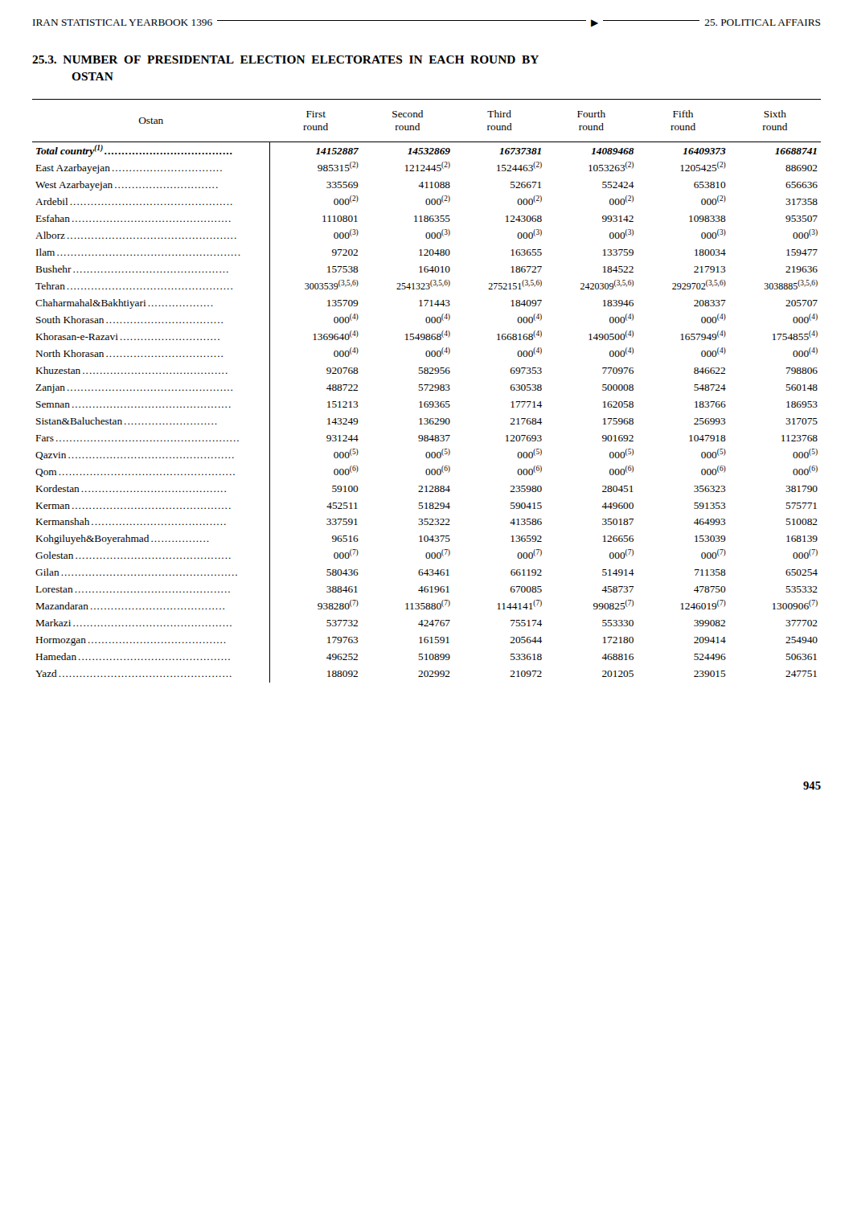IRAN STATISTICAL YEARBOOK 1396 ▶ 25. POLITICAL AFFAIRS
25.3. NUMBER OF PRESIDENTAL ELECTION ELECTORATES IN EACH ROUND BY OSTAN
| Ostan | First round | Second round | Third round | Fourth round | Fifth round | Sixth round |
| --- | --- | --- | --- | --- | --- | --- |
| Total country (1) ..................................... | 14152887 | 14532869 | 16737381 | 14089468 | 16409373 | 16688741 |
| East Azarbayejan ................................ | 985315 (2) | 1212445 (2) | 1524463 (2) | 1053263 (2) | 1205425 (2) | 886902 |
| West Azarbayejan .............................. | 335569 | 411088 | 526671 | 552424 | 653810 | 656636 |
| Ardebil ............................................... | 000 (2) | 000 (2) | 000 (2) | 000 (2) | 000 (2) | 317358 |
| Esfahan .............................................. | 1110801 | 1186355 | 1243068 | 993142 | 1098338 | 953507 |
| Alborz ................................................. | 000 (3) | 000 (3) | 000 (3) | 000 (3) | 000 (3) | 000 (3) |
| Ilam ..................................................... | 97202 | 120480 | 163655 | 133759 | 180034 | 159477 |
| Bushehr ............................................. | 157538 | 164010 | 186727 | 184522 | 217913 | 219636 |
| Tehran ................................................ | 3003539 (3,5,6) | 2541323 (3,5,6) | 2752151 (3,5,6) | 2420309 (3,5,6) | 2929702 (3,5,6) | 3038885 (3,5,6) |
| Chaharmahal&Bakhtiyari ................... | 135709 | 171443 | 184097 | 183946 | 208337 | 205707 |
| South Khorasan .................................. | 000 (4) | 000 (4) | 000 (4) | 000 (4) | 000 (4) | 000 (4) |
| Khorasan-e-Razavi ............................. | 1369640 (4) | 1549868 (4) | 1668168 (4) | 1490500 (4) | 1657949 (4) | 1754855 (4) |
| North Khorasan .................................. | 000 (4) | 000 (4) | 000 (4) | 000 (4) | 000 (4) | 000 (4) |
| Khuzestan .......................................... | 920768 | 582956 | 697353 | 770976 | 846622 | 798806 |
| Zanjan ................................................ | 488722 | 572983 | 630538 | 500008 | 548724 | 560148 |
| Semnan .............................................. | 151213 | 169365 | 177714 | 162058 | 183766 | 186953 |
| Sistan&Baluchestan ........................... | 143249 | 136290 | 217684 | 175968 | 256993 | 317075 |
| Fars ..................................................... | 931244 | 984837 | 1207693 | 901692 | 1047918 | 1123768 |
| Qazvin ................................................ | 000 (5) | 000 (5) | 000 (5) | 000 (5) | 000 (5) | 000 (5) |
| Qom ................................................... | 000 (6) | 000 (6) | 000 (6) | 000 (6) | 000 (6) | 000 (6) |
| Kordestan .......................................... | 59100 | 212884 | 235980 | 280451 | 356323 | 381790 |
| Kerman .............................................. | 452511 | 518294 | 590415 | 449600 | 591353 | 575771 |
| Kermanshah ....................................... | 337591 | 352322 | 413586 | 350187 | 464993 | 510082 |
| Kohgiluyeh&Boyerahmad ................. | 96516 | 104375 | 136592 | 126656 | 153039 | 168139 |
| Golestan ............................................. | 000 (7) | 000 (7) | 000 (7) | 000 (7) | 000 (7) | 000 (7) |
| Gilan ................................................... | 580436 | 643461 | 661192 | 514914 | 711358 | 650254 |
| Lorestan ............................................. | 388461 | 461961 | 670085 | 458737 | 478750 | 535332 |
| Mazandaran ....................................... | 938280 (7) | 1135880 (7) | 1144141 (7) | 990825 (7) | 1246019 (7) | 1300906 (7) |
| Markazi .............................................. | 537732 | 424767 | 755174 | 553330 | 399082 | 377702 |
| Hormozgan ........................................ | 179763 | 161591 | 205644 | 172180 | 209414 | 254940 |
| Hamedan ............................................ | 496252 | 510899 | 533618 | 468816 | 524496 | 506361 |
| Yazd .................................................. | 188092 | 202992 | 210972 | 201205 | 239015 | 247751 |
945